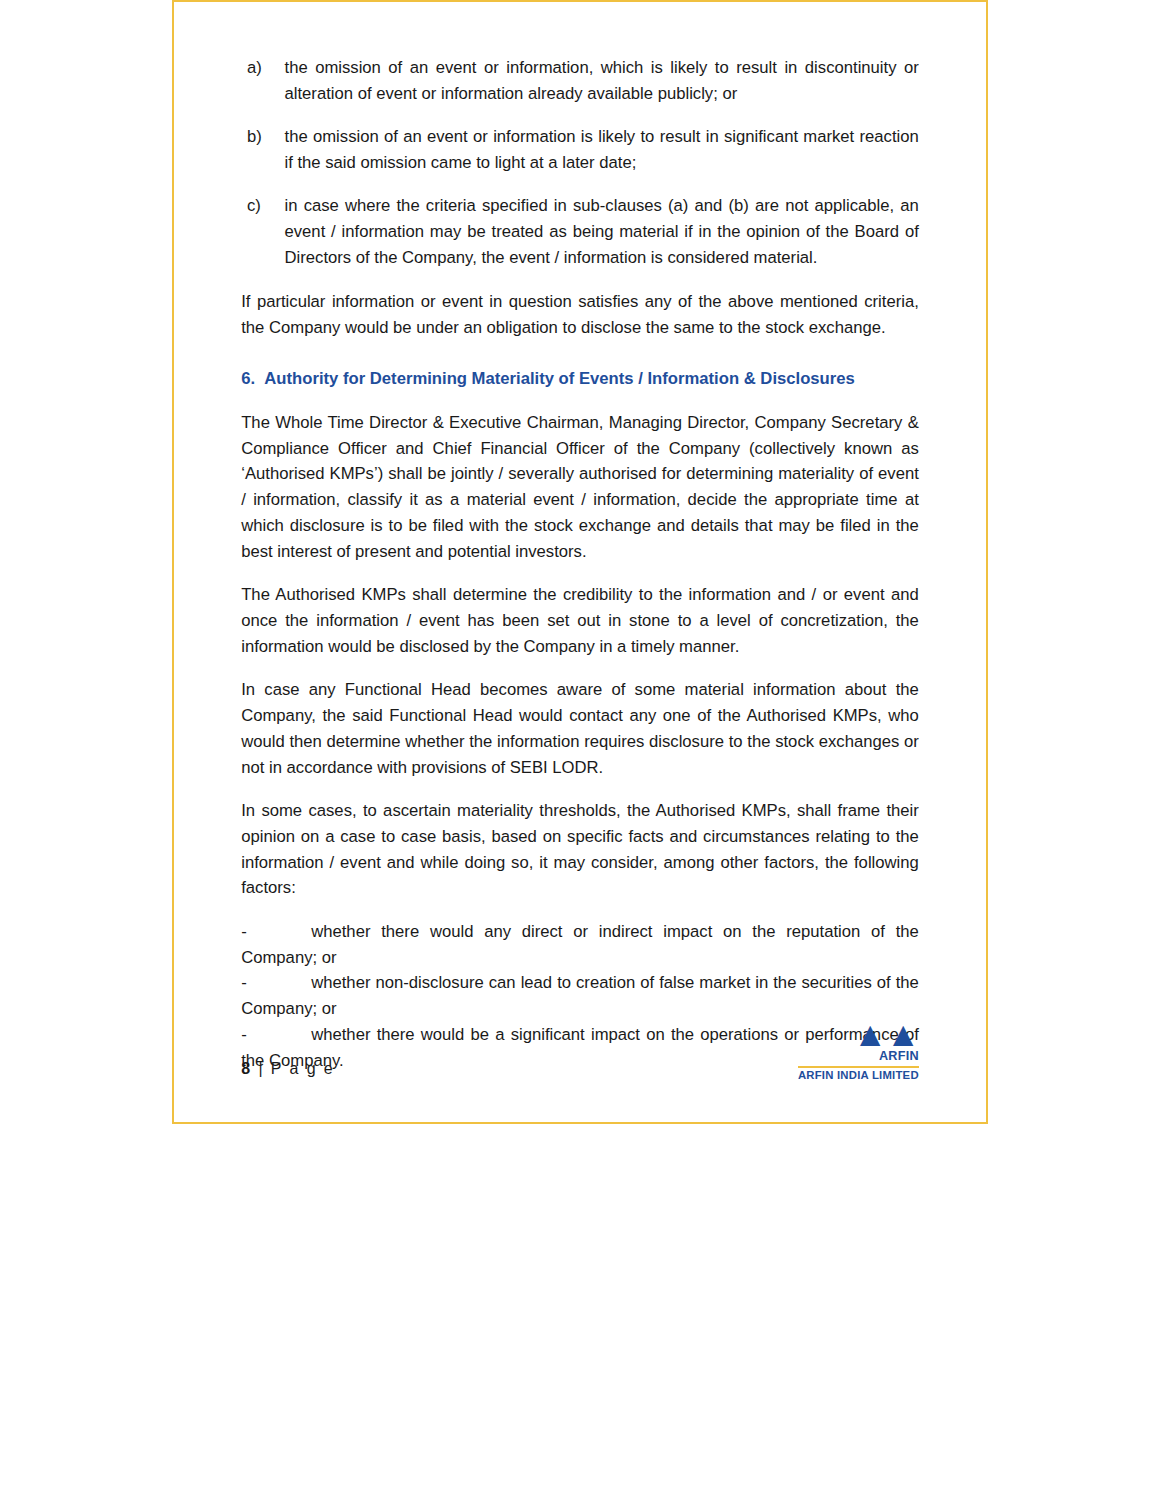a) the omission of an event or information, which is likely to result in discontinuity or alteration of event or information already available publicly; or
b) the omission of an event or information is likely to result in significant market reaction if the said omission came to light at a later date;
c) in case where the criteria specified in sub-clauses (a) and (b) are not applicable, an event / information may be treated as being material if in the opinion of the Board of Directors of the Company, the event / information is considered material.
If particular information or event in question satisfies any of the above mentioned criteria, the Company would be under an obligation to disclose the same to the stock exchange.
6. Authority for Determining Materiality of Events / Information & Disclosures
The Whole Time Director & Executive Chairman, Managing Director, Company Secretary & Compliance Officer and Chief Financial Officer of the Company (collectively known as ‘Authorised KMPs’) shall be jointly / severally authorised for determining materiality of event / information, classify it as a material event / information, decide the appropriate time at which disclosure is to be filed with the stock exchange and details that may be filed in the best interest of present and potential investors.
The Authorised KMPs shall determine the credibility to the information and / or event and once the information / event has been set out in stone to a level of concretization, the information would be disclosed by the Company in a timely manner.
In case any Functional Head becomes aware of some material information about the Company, the said Functional Head would contact any one of the Authorised KMPs, who would then determine whether the information requires disclosure to the stock exchanges or not in accordance with provisions of SEBI LODR.
In some cases, to ascertain materiality thresholds, the Authorised KMPs, shall frame their opinion on a case to case basis, based on specific facts and circumstances relating to the information / event and while doing so, it may consider, among other factors, the following factors:
-whether there would any direct or indirect impact on the reputation of the Company; or
-whether non-disclosure can lead to creation of false market in the securities of the Company; or
-whether there would be a significant impact on the operations or performance of the Company.
8 | P a g e
▲▲ ARFIN ARFIN INDIA LIMITED